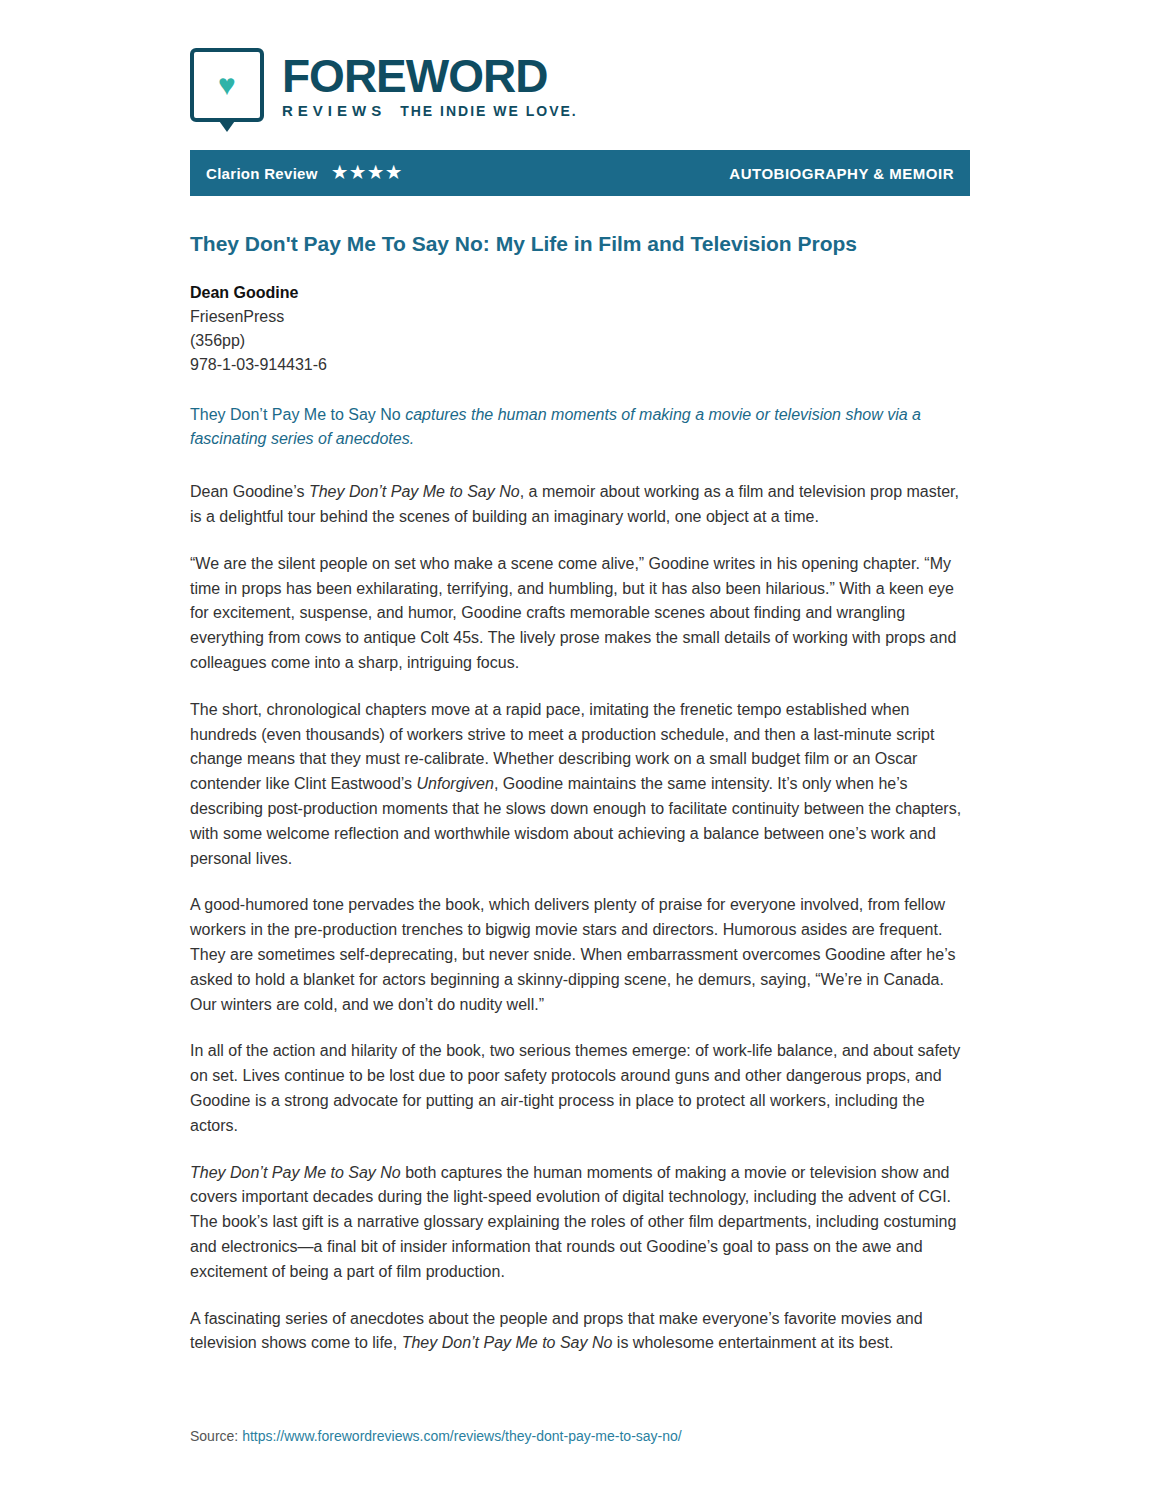♥
FOREWORD REVIEWS THE INDIE WE LOVE.
Clarion Review ★★★★ Autobiography & Memoir
They Don't Pay Me To Say No: My Life in Film and Television Props
Dean Goodine
FriesenPress
(356pp)
978-1-03-914431-6
They Don’t Pay Me to Say No captures the human moments of making a movie or television show via a fascinating series of anecdotes.
Dean Goodine’s They Don’t Pay Me to Say No, a memoir about working as a film and television prop master, is a delightful tour behind the scenes of building an imaginary world, one object at a time.
“We are the silent people on set who make a scene come alive,” Goodine writes in his opening chapter. “My time in props has been exhilarating, terrifying, and humbling, but it has also been hilarious.” With a keen eye for excitement, suspense, and humor, Goodine crafts memorable scenes about finding and wrangling everything from cows to antique Colt 45s. The lively prose makes the small details of working with props and colleagues come into a sharp, intriguing focus.
The short, chronological chapters move at a rapid pace, imitating the frenetic tempo established when hundreds (even thousands) of workers strive to meet a production schedule, and then a last-minute script change means that they must re-calibrate. Whether describing work on a small budget film or an Oscar contender like Clint Eastwood’s Unforgiven, Goodine maintains the same intensity. It’s only when he’s describing post-production moments that he slows down enough to facilitate continuity between the chapters, with some welcome reflection and worthwhile wisdom about achieving a balance between one’s work and personal lives.
A good-humored tone pervades the book, which delivers plenty of praise for everyone involved, from fellow workers in the pre-production trenches to bigwig movie stars and directors. Humorous asides are frequent. They are sometimes self-deprecating, but never snide. When embarrassment overcomes Goodine after he’s asked to hold a blanket for actors beginning a skinny-dipping scene, he demurs, saying, “We’re in Canada. Our winters are cold, and we don’t do nudity well.”
In all of the action and hilarity of the book, two serious themes emerge: of work-life balance, and about safety on set. Lives continue to be lost due to poor safety protocols around guns and other dangerous props, and Goodine is a strong advocate for putting an air-tight process in place to protect all workers, including the actors.
They Don’t Pay Me to Say No both captures the human moments of making a movie or television show and covers important decades during the light-speed evolution of digital technology, including the advent of CGI. The book’s last gift is a narrative glossary explaining the roles of other film departments, including costuming and electronics—a final bit of insider information that rounds out Goodine’s goal to pass on the awe and excitement of being a part of film production.
A fascinating series of anecdotes about the people and props that make everyone’s favorite movies and television shows come to life, They Don’t Pay Me to Say No is wholesome entertainment at its best.
Source: https://www.forewordreviews.com/reviews/they-dont-pay-me-to-say-no/